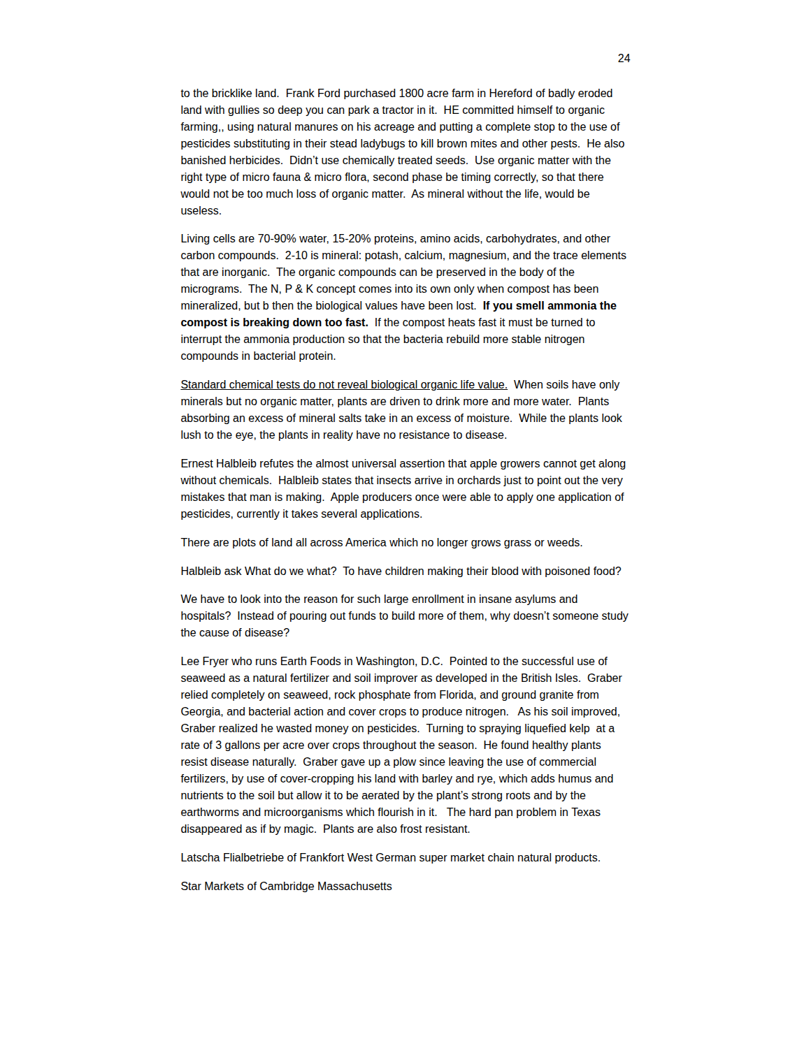24
to the bricklike land. Frank Ford purchased 1800 acre farm in Hereford of badly eroded land with gullies so deep you can park a tractor in it. HE committed himself to organic farming,, using natural manures on his acreage and putting a complete stop to the use of pesticides substituting in their stead ladybugs to kill brown mites and other pests. He also banished herbicides. Didn’t use chemically treated seeds. Use organic matter with the right type of micro fauna & micro flora, second phase be timing correctly, so that there would not be too much loss of organic matter. As mineral without the life, would be useless.
Living cells are 70-90% water, 15-20% proteins, amino acids, carbohydrates, and other carbon compounds. 2-10 is mineral: potash, calcium, magnesium, and the trace elements that are inorganic. The organic compounds can be preserved in the body of the micrograms. The N, P & K concept comes into its own only when compost has been mineralized, but b then the biological values have been lost. If you smell ammonia the compost is breaking down too fast. If the compost heats fast it must be turned to interrupt the ammonia production so that the bacteria rebuild more stable nitrogen compounds in bacterial protein.
Standard chemical tests do not reveal biological organic life value. When soils have only minerals but no organic matter, plants are driven to drink more and more water. Plants absorbing an excess of mineral salts take in an excess of moisture. While the plants look lush to the eye, the plants in reality have no resistance to disease.
Ernest Halbleib refutes the almost universal assertion that apple growers cannot get along without chemicals. Halbleib states that insects arrive in orchards just to point out the very mistakes that man is making. Apple producers once were able to apply one application of pesticides, currently it takes several applications.
There are plots of land all across America which no longer grows grass or weeds.
Halbleib ask What do we what? To have children making their blood with poisoned food?
We have to look into the reason for such large enrollment in insane asylums and hospitals? Instead of pouring out funds to build more of them, why doesn’t someone study the cause of disease?
Lee Fryer who runs Earth Foods in Washington, D.C. Pointed to the successful use of seaweed as a natural fertilizer and soil improver as developed in the British Isles. Graber relied completely on seaweed, rock phosphate from Florida, and ground granite from Georgia, and bacterial action and cover crops to produce nitrogen. As his soil improved, Graber realized he wasted money on pesticides. Turning to spraying liquefied kelp at a rate of 3 gallons per acre over crops throughout the season. He found healthy plants resist disease naturally. Graber gave up a plow since leaving the use of commercial fertilizers, by use of cover-cropping his land with barley and rye, which adds humus and nutrients to the soil but allow it to be aerated by the plant’s strong roots and by the earthworms and microorganisms which flourish in it. The hard pan problem in Texas disappeared as if by magic. Plants are also frost resistant.
Latscha Flialbetriebe of Frankfort West German super market chain natural products.
Star Markets of Cambridge Massachusetts